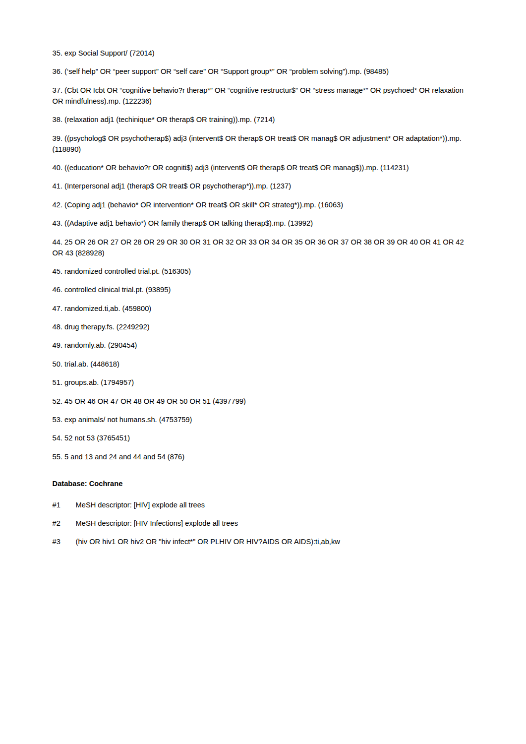35. exp Social Support/ (72014)
36. (‘self help” OR “peer support” OR “self care” OR “Support group*” OR “problem solving”).mp. (98485)
37. (Cbt OR Icbt OR “cognitive behavio?r therap*” OR “cognitive restructur$” OR “stress manage*” OR psychoed* OR relaxation OR mindfulness).mp. (122236)
38. (relaxation adj1 (techinique* OR therap$ OR training)).mp. (7214)
39. ((psycholog$ OR psychotherap$) adj3 (intervent$ OR therap$ OR treat$ OR manag$ OR adjustment* OR adaptation*)).mp. (118890)
40. ((education* OR behavio?r OR cogniti$) adj3 (intervent$ OR therap$ OR treat$ OR manag$)).mp. (114231)
41. (Interpersonal adj1 (therap$ OR treat$ OR psychotherap*)).mp. (1237)
42. (Coping adj1 (behavio* OR intervention* OR treat$ OR skill* OR strateg*)).mp. (16063)
43. ((Adaptive adj1 behavio*) OR family therap$ OR talking therap$).mp. (13992)
44. 25 OR 26 OR 27 OR 28 OR 29 OR 30 OR 31 OR 32 OR 33 OR 34 OR 35 OR 36 OR 37 OR 38 OR 39 OR 40 OR 41 OR 42 OR 43 (828928)
45. randomized controlled trial.pt. (516305)
46. controlled clinical trial.pt. (93895)
47. randomized.ti,ab. (459800)
48. drug therapy.fs. (2249292)
49. randomly.ab. (290454)
50. trial.ab. (448618)
51. groups.ab. (1794957)
52. 45 OR 46 OR 47 OR 48 OR 49 OR 50 OR 51 (4397799)
53. exp animals/ not humans.sh. (4753759)
54. 52 not 53 (3765451)
55. 5 and 13 and 24 and 44 and 54 (876)
Database: Cochrane
#1 MeSH descriptor: [HIV] explode all trees
#2 MeSH descriptor: [HIV Infections] explode all trees
#3(hiv OR hiv1 OR hiv2 OR "hiv infect*" OR PLHIV OR HIV?AIDS OR AIDS):ti,ab,kw